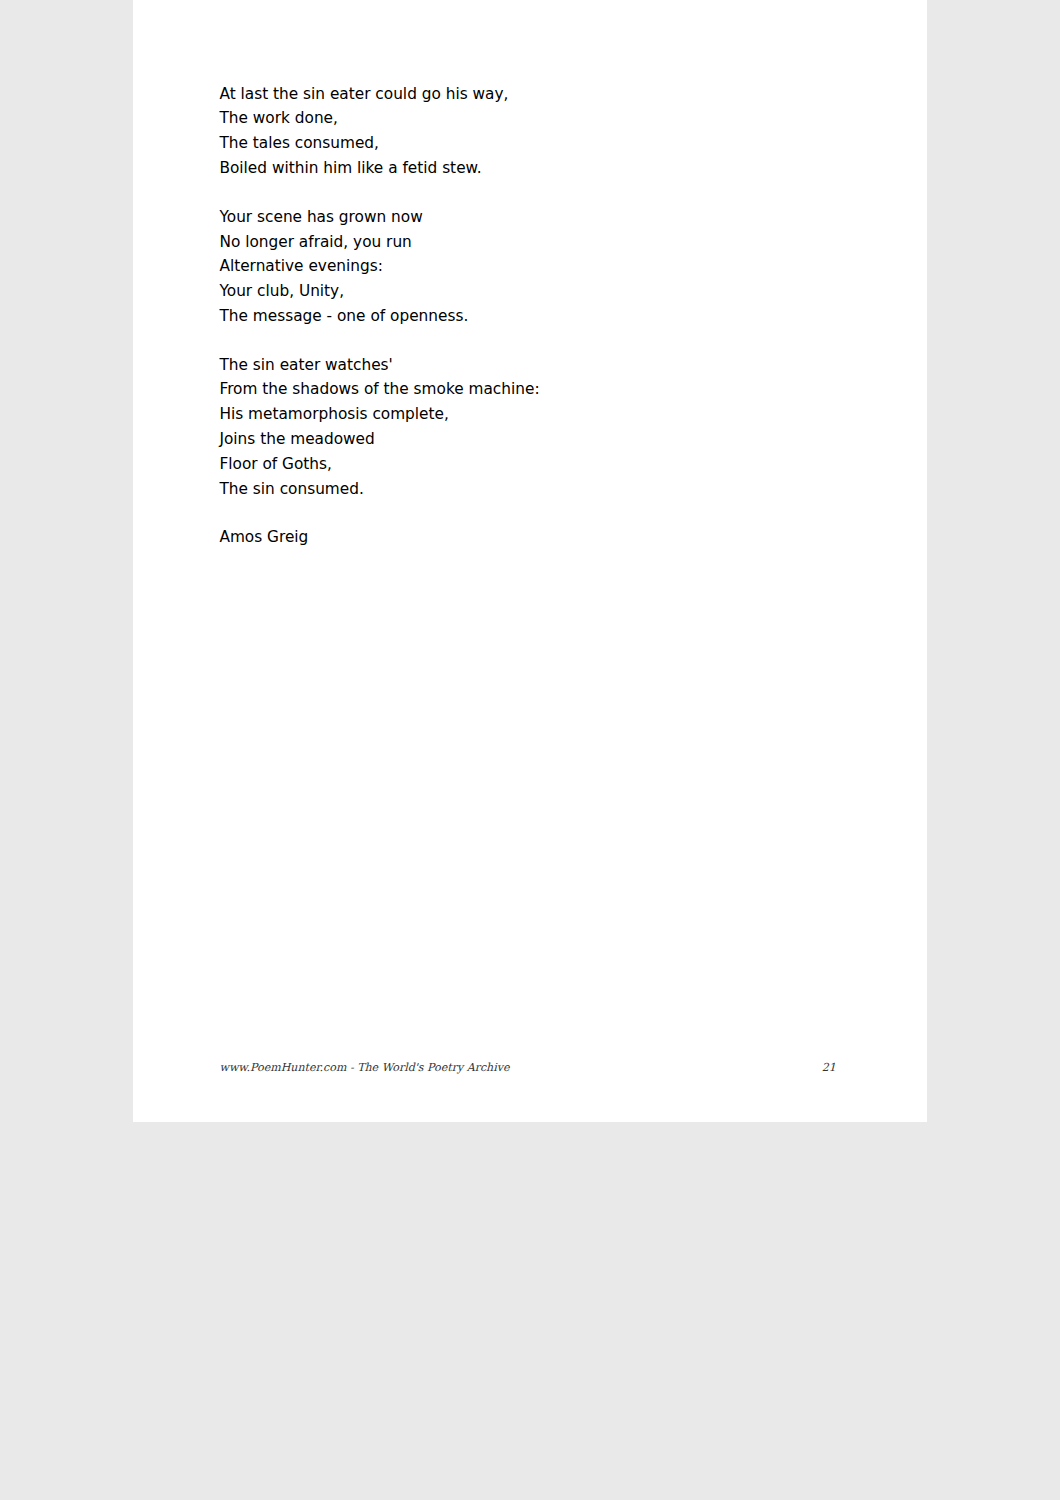At last the sin eater could go his way,
The work done,
The tales consumed,
Boiled within him like a fetid stew.
Your scene has grown now
No longer afraid, you run
Alternative evenings:
Your club, Unity,
The message - one of openness.
The sin eater watches'
From the shadows of the smoke machine:
His metamorphosis complete,
Joins the meadowed
Floor of Goths,
The sin consumed.
Amos Greig
www.PoemHunter.com - The World's Poetry Archive 21